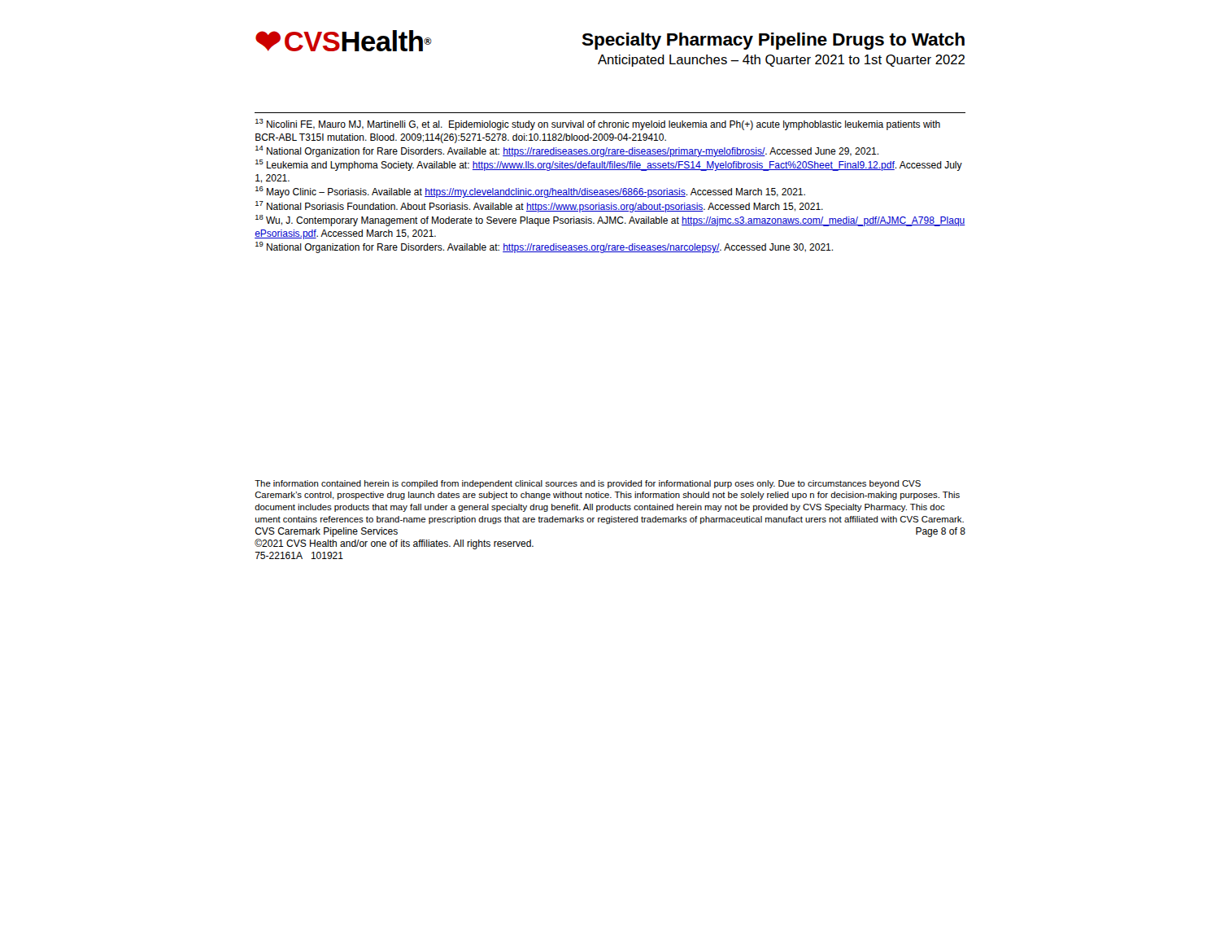❤CVS Health®
Specialty Pharmacy Pipeline Drugs to Watch
Anticipated Launches – 4th Quarter 2021 to 1st Quarter 2022
13 Nicolini FE, Mauro MJ, Martinelli G, et al. Epidemiologic study on survival of chronic myeloid leukemia and Ph(+) acute lymphoblastic leukemia patients with BCR-ABL T315I mutation. Blood. 2009;114(26):5271-5278. doi:10.1182/blood-2009-04-219410.
14 National Organization for Rare Disorders. Available at: https://rarediseases.org/rare-diseases/primary-myelofibrosis/. Accessed June 29, 2021.
15 Leukemia and Lymphoma Society. Available at: https://www.lls.org/sites/default/files/file_assets/FS14_Myelofibrosis_Fact%20Sheet_Final9.12.pdf. Accessed July 1, 2021.
16 Mayo Clinic – Psoriasis. Available at https://my.clevelandclinic.org/health/diseases/6866-psoriasis. Accessed March 15, 2021.
17 National Psoriasis Foundation. About Psoriasis. Available at https://www.psoriasis.org/about-psoriasis. Accessed March 15, 2021.
18 Wu, J. Contemporary Management of Moderate to Severe Plaque Psoriasis. AJMC. Available at https://ajmc.s3.amazonaws.com/_media/_pdf/AJMC_A798_PlaquePsoriasis.pdf. Accessed March 15, 2021.
19 National Organization for Rare Disorders. Available at: https://rarediseases.org/rare-diseases/narcolepsy/. Accessed June 30, 2021.
The information contained herein is compiled from independent clinical sources and is provided for informational purp oses only. Due to circumstances beyond CVS Caremark’s control, prospective drug launch dates are subject to change without notice. This information should not be solely relied upo n for decision-making purposes. This document includes products that may fall under a general specialty drug benefit. All products contained herein may not be provided by CVS Specialty Pharmacy. This doc ument contains references to brand-name prescription drugs that are trademarks or registered trademarks of pharmaceutical manufact urers not affiliated with CVS Caremark.
CVS Caremark Pipeline Services
Page 8 of 8
©2021 CVS Health and/or one of its affiliates. All rights reserved.
75-22161A 101921